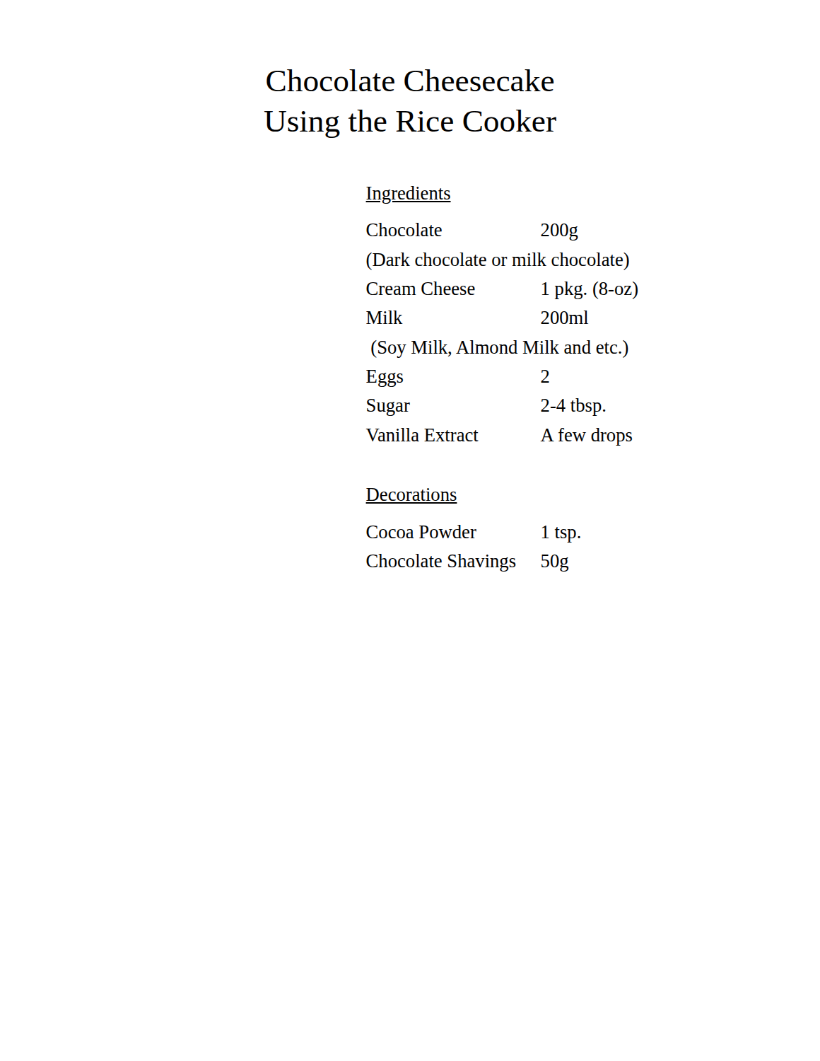Chocolate Cheesecake
Using the Rice Cooker
Ingredients
| Chocolate | 200g |
| (Dark chocolate or milk chocolate) |
| Cream Cheese | 1 pkg. (8-oz) |
| Milk | 200ml |
| (Soy Milk, Almond Milk and etc.) |
| Eggs | 2 |
| Sugar | 2-4 tbsp. |
| Vanilla Extract | A few drops |
Decorations
| Cocoa Powder | 1 tsp. |
| Chocolate Shavings | 50g |